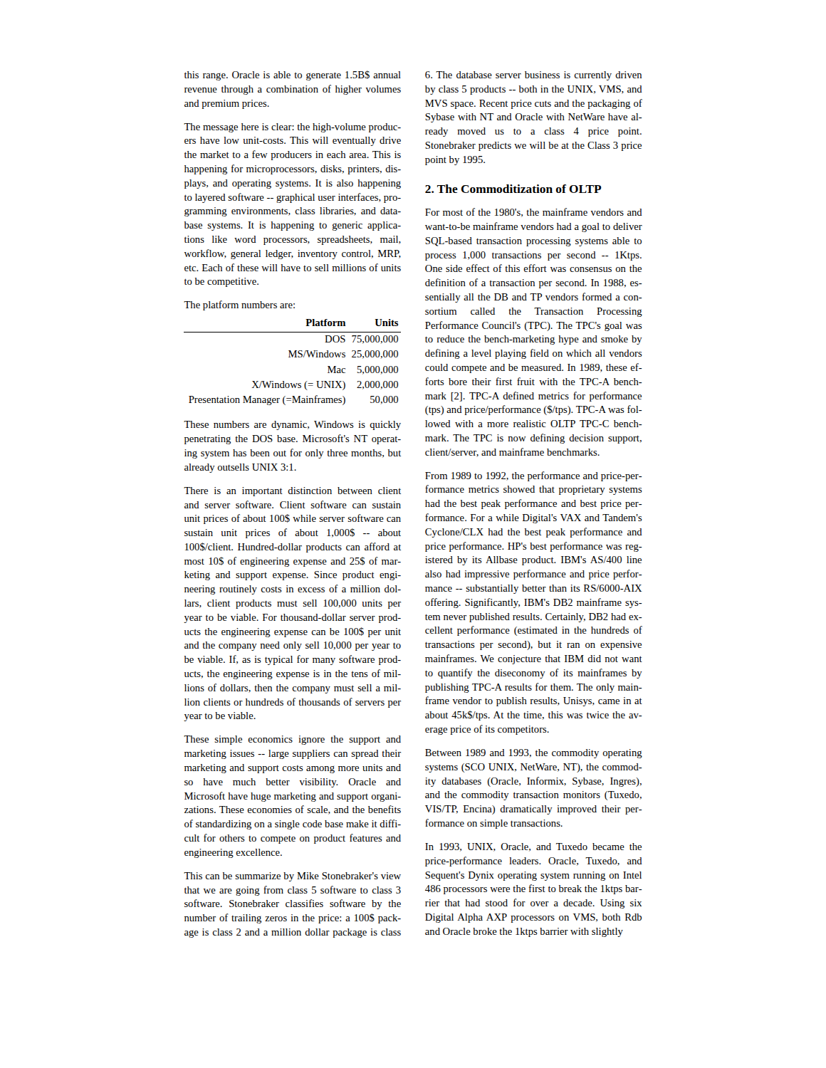this range. Oracle is able to generate 1.5B$ annual revenue through a combination of higher volumes and premium prices.
The message here is clear: the high-volume producers have low unit-costs. This will eventually drive the market to a few producers in each area. This is happening for microprocessors, disks, printers, displays, and operating systems. It is also happening to layered software -- graphical user interfaces, programming environments, class libraries, and database systems. It is happening to generic applications like word processors, spreadsheets, mail, workflow, general ledger, inventory control, MRP, etc. Each of these will have to sell millions of units to be competitive.
The platform numbers are:
| Platform | Units |
| --- | --- |
| DOS | 75,000,000 |
| MS/Windows | 25,000,000 |
| Mac | 5,000,000 |
| X/Windows (= UNIX) | 2,000,000 |
| Presentation Manager (=Mainframes) | 50,000 |
These numbers are dynamic, Windows is quickly penetrating the DOS base. Microsoft's NT operating system has been out for only three months, but already outsells UNIX 3:1.
There is an important distinction between client and server software. Client software can sustain unit prices of about 100$ while server software can sustain unit prices of about 1,000$ -- about 100$/client. Hundred-dollar products can afford at most 10$ of engineering expense and 25$ of marketing and support expense. Since product engineering routinely costs in excess of a million dollars, client products must sell 100,000 units per year to be viable. For thousand-dollar server products the engineering expense can be 100$ per unit and the company need only sell 10,000 per year to be viable. If, as is typical for many software products, the engineering expense is in the tens of millions of dollars, then the company must sell a million clients or hundreds of thousands of servers per year to be viable.
These simple economics ignore the support and marketing issues -- large suppliers can spread their marketing and support costs among more units and so have much better visibility. Oracle and Microsoft have huge marketing and support organizations. These economies of scale, and the benefits of standardizing on a single code base make it difficult for others to compete on product features and engineering excellence.
This can be summarize by Mike Stonebraker's view that we are going from class 5 software to class 3 software. Stonebraker classifies software by the number of trailing zeros in the price: a 100$ package is class 2 and a million dollar package is class 6. The database server business is currently driven by class 5 products -- both in the UNIX, VMS, and MVS space. Recent price cuts and the packaging of Sybase with NT and Oracle with NetWare have already moved us to a class 4 price point. Stonebraker predicts we will be at the Class 3 price point by 1995.
2. The Commoditization of OLTP
For most of the 1980's, the mainframe vendors and want-to-be mainframe vendors had a goal to deliver SQL-based transaction processing systems able to process 1,000 transactions per second -- 1Ktps. One side effect of this effort was consensus on the definition of a transaction per second. In 1988, essentially all the DB and TP vendors formed a consortium called the Transaction Processing Performance Council's (TPC). The TPC's goal was to reduce the bench-marketing hype and smoke by defining a level playing field on which all vendors could compete and be measured. In 1989, these efforts bore their first fruit with the TPC-A benchmark [2]. TPC-A defined metrics for performance (tps) and price/performance ($/tps). TPC-A was followed with a more realistic OLTP TPC-C benchmark. The TPC is now defining decision support, client/server, and mainframe benchmarks.
From 1989 to 1992, the performance and price-performance metrics showed that proprietary systems had the best peak performance and best price performance. For a while Digital's VAX and Tandem's Cyclone/CLX had the best peak performance and price performance. HP's best performance was registered by its Allbase product. IBM's AS/400 line also had impressive performance and price performance -- substantially better than its RS/6000-AIX offering. Significantly, IBM's DB2 mainframe system never published results. Certainly, DB2 had excellent performance (estimated in the hundreds of transactions per second), but it ran on expensive mainframes. We conjecture that IBM did not want to quantify the diseconomy of its mainframes by publishing TPC-A results for them. The only mainframe vendor to publish results, Unisys, came in at about 45k$/tps. At the time, this was twice the average price of its competitors.
Between 1989 and 1993, the commodity operating systems (SCO UNIX, NetWare, NT), the commodity databases (Oracle, Informix, Sybase, Ingres), and the commodity transaction monitors (Tuxedo, VIS/TP, Encina) dramatically improved their performance on simple transactions.
In 1993, UNIX, Oracle, and Tuxedo became the price-performance leaders. Oracle, Tuxedo, and Sequent's Dynix operating system running on Intel 486 processors were the first to break the 1ktps barrier that had stood for over a decade. Using six Digital Alpha AXP processors on VMS, both Rdb and Oracle broke the 1ktps barrier with slightly